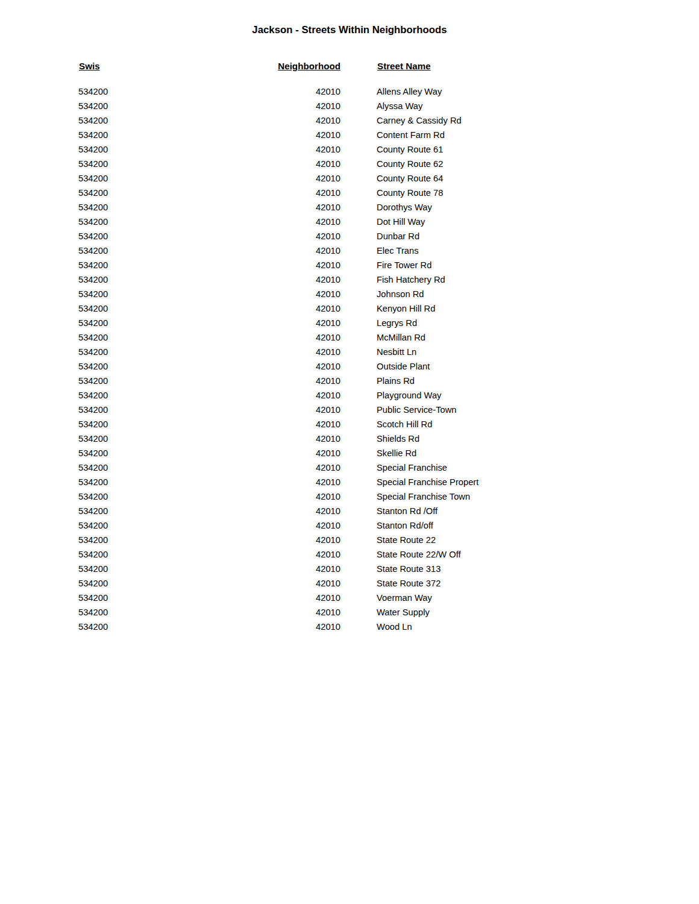Jackson - Streets Within Neighborhoods
| Swis | Neighborhood | Street Name |
| --- | --- | --- |
| 534200 | 42010 | Allens Alley Way |
| 534200 | 42010 | Alyssa Way |
| 534200 | 42010 | Carney & Cassidy Rd |
| 534200 | 42010 | Content Farm Rd |
| 534200 | 42010 | County Route 61 |
| 534200 | 42010 | County Route 62 |
| 534200 | 42010 | County Route 64 |
| 534200 | 42010 | County Route 78 |
| 534200 | 42010 | Dorothys Way |
| 534200 | 42010 | Dot Hill Way |
| 534200 | 42010 | Dunbar Rd |
| 534200 | 42010 | Elec Trans |
| 534200 | 42010 | Fire Tower Rd |
| 534200 | 42010 | Fish Hatchery Rd |
| 534200 | 42010 | Johnson Rd |
| 534200 | 42010 | Kenyon Hill Rd |
| 534200 | 42010 | Legrys Rd |
| 534200 | 42010 | McMillan Rd |
| 534200 | 42010 | Nesbitt Ln |
| 534200 | 42010 | Outside Plant |
| 534200 | 42010 | Plains Rd |
| 534200 | 42010 | Playground Way |
| 534200 | 42010 | Public Service-Town |
| 534200 | 42010 | Scotch Hill Rd |
| 534200 | 42010 | Shields Rd |
| 534200 | 42010 | Skellie Rd |
| 534200 | 42010 | Special Franchise |
| 534200 | 42010 | Special Franchise Propert |
| 534200 | 42010 | Special Franchise Town |
| 534200 | 42010 | Stanton Rd /Off |
| 534200 | 42010 | Stanton Rd/off |
| 534200 | 42010 | State Route 22 |
| 534200 | 42010 | State Route 22/W Off |
| 534200 | 42010 | State Route 313 |
| 534200 | 42010 | State Route 372 |
| 534200 | 42010 | Voerman Way |
| 534200 | 42010 | Water Supply |
| 534200 | 42010 | Wood Ln |